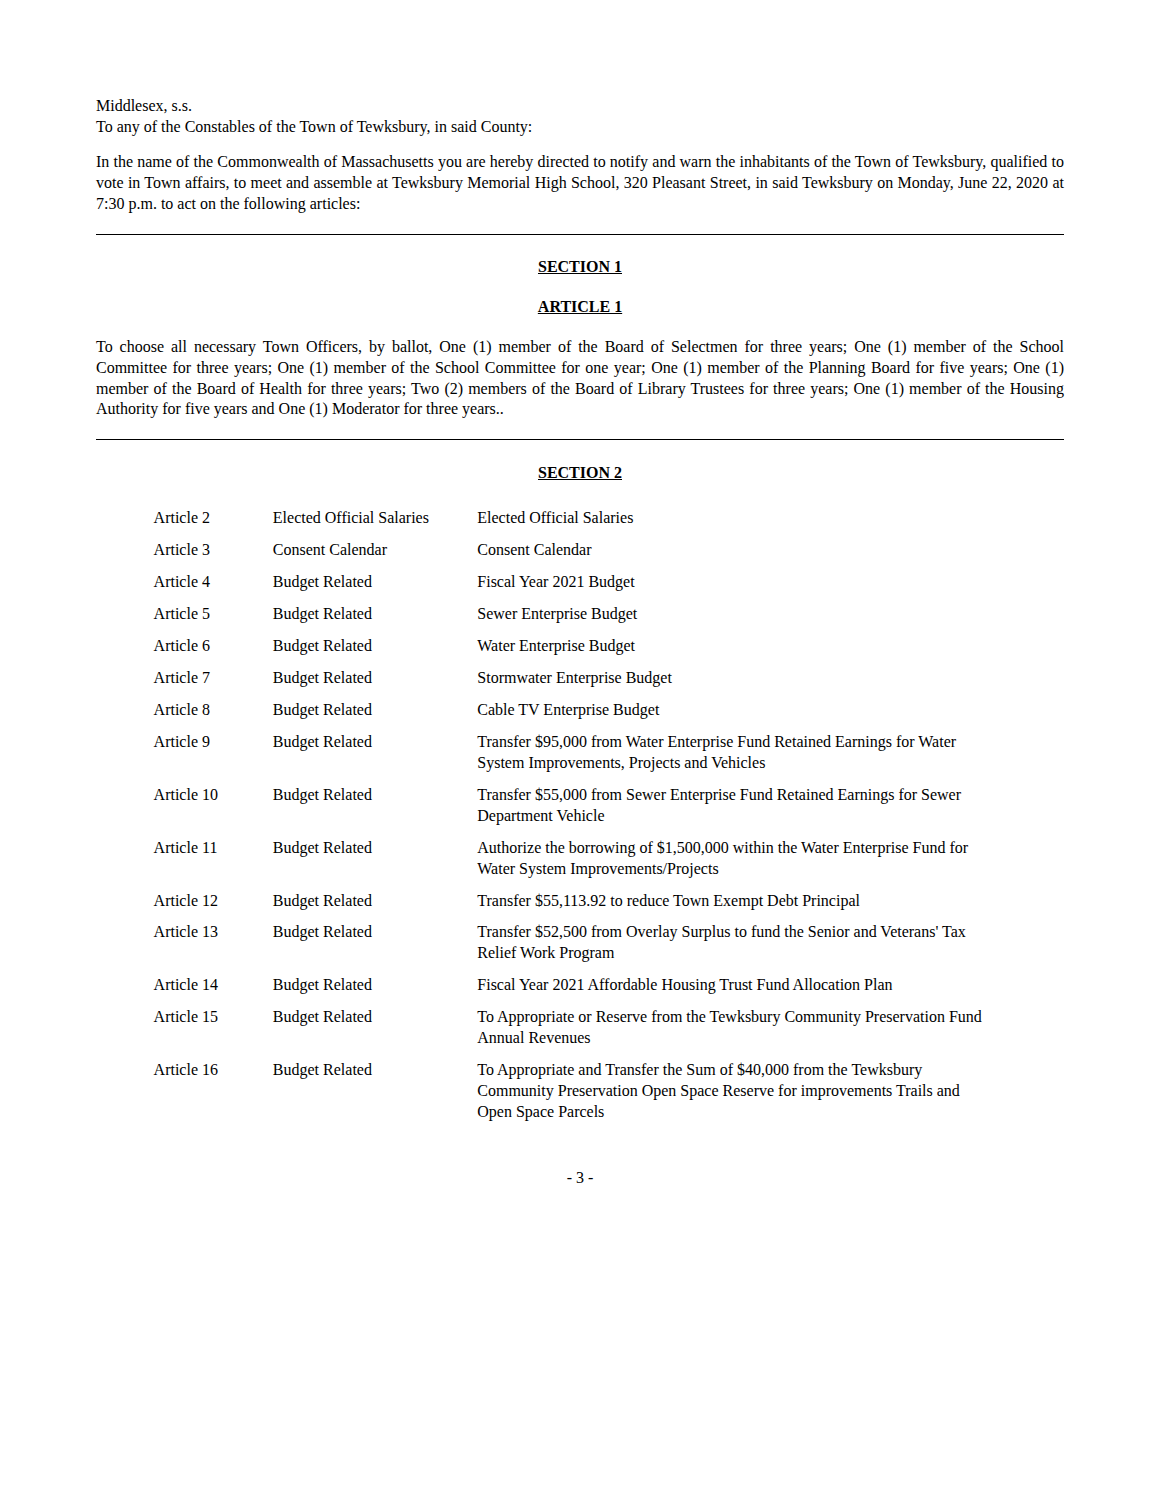Middlesex, s.s.
To any of the Constables of the Town of Tewksbury, in said County:
In the name of the Commonwealth of Massachusetts you are hereby directed to notify and warn the inhabitants of the Town of Tewksbury, qualified to vote in Town affairs, to meet and assemble at Tewksbury Memorial High School, 320 Pleasant Street, in said Tewksbury on Monday, June 22, 2020 at 7:30 p.m. to act on the following articles:
SECTION 1
ARTICLE 1
To choose all necessary Town Officers, by ballot, One (1) member of the Board of Selectmen for three years; One (1) member of the School Committee for three years; One (1) member of the School Committee for one year; One (1) member of the Planning Board for five years; One (1) member of the Board of Health for three years; Two (2) members of the Board of Library Trustees for three years; One (1) member of the Housing Authority for five years and One (1) Moderator for three years..
SECTION 2
| Article 2 | Elected Official Salaries | Elected Official Salaries |
| Article 3 | Consent Calendar | Consent Calendar |
| Article 4 | Budget Related | Fiscal Year 2021 Budget |
| Article 5 | Budget Related | Sewer Enterprise Budget |
| Article 6 | Budget Related | Water Enterprise Budget |
| Article 7 | Budget Related | Stormwater Enterprise Budget |
| Article 8 | Budget Related | Cable TV Enterprise Budget |
| Article 9 | Budget Related | Transfer $95,000 from Water Enterprise Fund Retained Earnings for Water System Improvements, Projects and Vehicles |
| Article 10 | Budget Related | Transfer $55,000 from Sewer Enterprise Fund Retained Earnings for Sewer Department Vehicle |
| Article 11 | Budget Related | Authorize the borrowing of $1,500,000 within the Water Enterprise Fund for Water System Improvements/Projects |
| Article 12 | Budget Related | Transfer $55,113.92 to reduce Town Exempt Debt Principal |
| Article 13 | Budget Related | Transfer $52,500 from Overlay Surplus to fund the Senior and Veterans' Tax Relief Work Program |
| Article 14 | Budget Related | Fiscal Year 2021 Affordable Housing Trust Fund Allocation Plan |
| Article 15 | Budget Related | To Appropriate or Reserve from the Tewksbury Community Preservation Fund Annual Revenues |
| Article 16 | Budget Related | To Appropriate and Transfer the Sum of $40,000 from the Tewksbury Community Preservation Open Space Reserve for improvements Trails and Open Space Parcels |
- 3 -